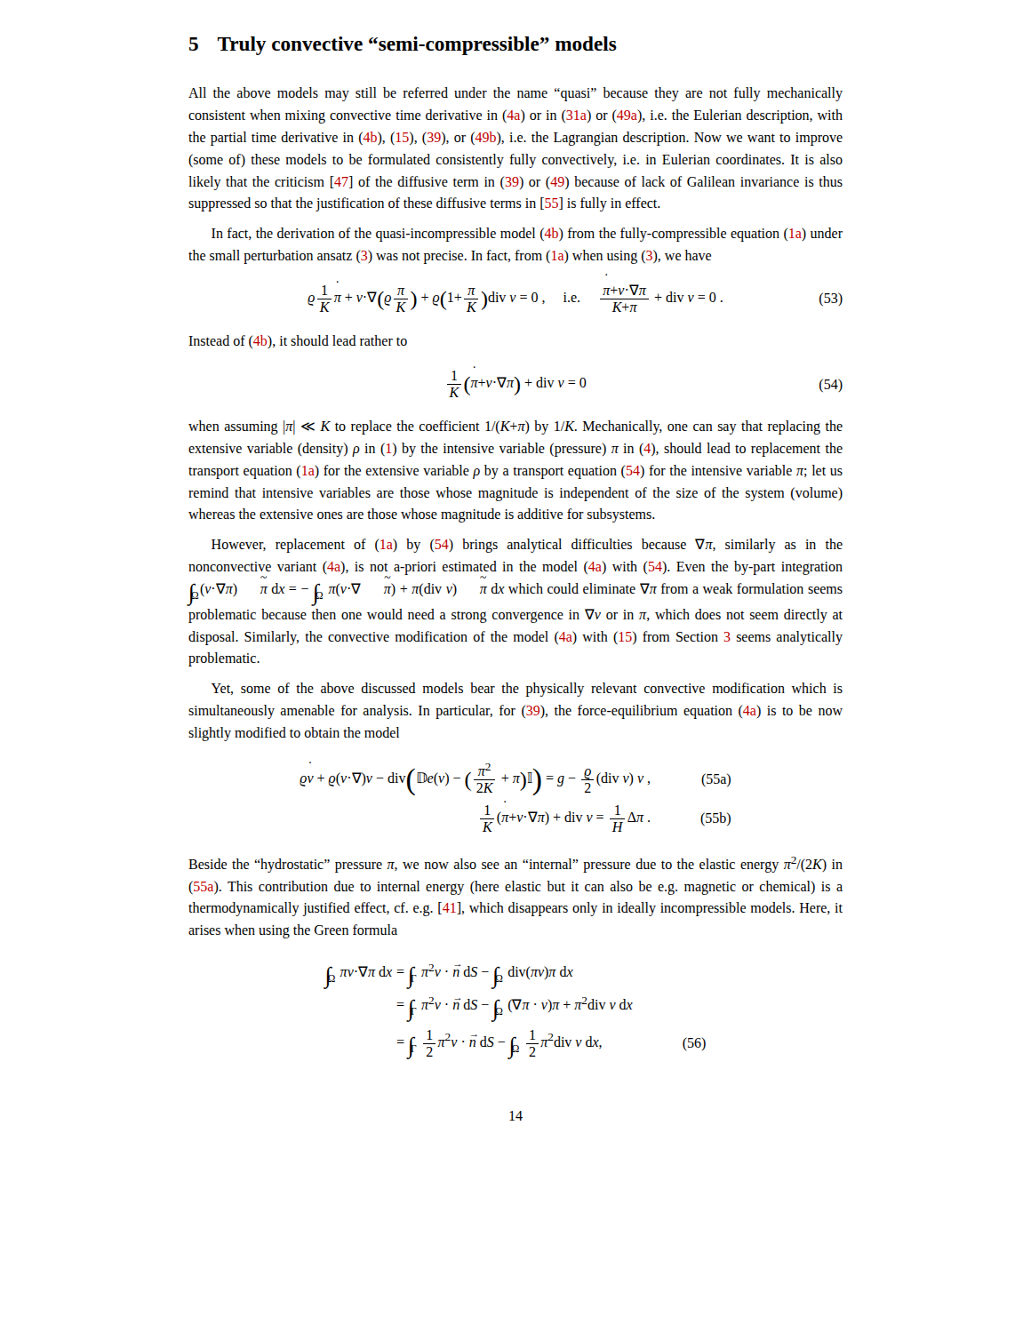5 Truly convective “semi-compressible” models
All the above models may still be referred under the name “quasi” because they are not fully mechanically consistent when mixing convective time derivative in (4a) or in (31a) or (49a), i.e. the Eulerian description, with the partial time derivative in (4b), (15), (39), or (49b), i.e. the Lagrangian description. Now we want to improve (some of) these models to be formulated consistently fully convectively, i.e. in Eulerian coordinates. It is also likely that the criticism [47] of the diffusive term in (39) or (49) because of lack of Galilean invariance is thus suppressed so that the justification of these diffusive terms in [55] is fully in effect.
In fact, the derivation of the quasi-incompressible model (4b) from the fully-compressible equation (1a) under the small perturbation ansatz (3) was not precise. In fact, from (1a) when using (3), we have
ϱ 1 K π + v·∇(ϱπK) + ϱ(1+πK) div v = 0 , i.e. π+v·∇π K+π + div v = 0 . (53)
Instead of (4b), it should lead rather to
1 K(π+v·∇π) + div v = 0 (54)
when assuming |π| ≪ K to replace the coefficient 1/(K+π) by 1/K. Mechanically, one can say that replacing the extensive variable (density) ρ in (1) by the intensive variable (pressure) π in (4), should lead to replacement the transport equation (1a) for the extensive variable ρ by a transport equation (54) for the intensive variable π; let us remind that intensive variables are those whose magnitude is independent of the size of the system (volume) whereas the extensive ones are those whose magnitude is additive for subsystems.
However, replacement of (1a) by (54) brings analytical difficulties because ∇π, similarly as in the nonconvective variant (4a), is not a-priori estimated in the model (4a) with (54). Even the by-part integration ∫Ω(v·∇π)π dx = − ∫Ω π(v·∇π) + π(div v)π dx which could eliminate ∇π from a weak formulation seems problematic because then one would need a strong convergence in ∇v or in π, which does not seem directly at disposal. Similarly, the convective modification of the model (4a) with (15) from Section 3 seems analytically problematic.
Yet, some of the above discussed models bear the physically relevant convective modification which is simultaneously amenable for analysis. In particular, for (39), the force-equilibrium equation (4a) is to be now slightly modified to obtain the model
| ϱ v + ϱ ( v ·∇) v − div ( 𝔻 e ( v ) − ( π 2 2 K + π ) 𝕀 ) = g − ϱ 2 (div v ) v , | (55a) |
| 1 K ( π + v ·∇ π ) + div v = 1 H Δ π . | (55b) |
Beside the “hydrostatic” pressure π, we now also see an “internal” pressure due to the elastic energy π2/(2K) in (55a). This contribution due to internal energy (here elastic but it can also be e.g. magnetic or chemical) is a thermodynamically justified effect, cf. e.g. [41], which disappears only in ideally incompressible models. Here, it arises when using the Green formula
| ∫ Ω π v ·∇ π d x | = ∫ Γ π 2 v · n d S − ∫ Ω div( π v ) π d x | |
| | = ∫ Γ π 2 v · n d S − ∫ Ω (∇ π · v ) π + π 2 div v d x | |
| | = ∫ Γ 1 2 π 2 v · n d S − ∫ Ω 1 2 π 2 div v d x , | (56) |
14